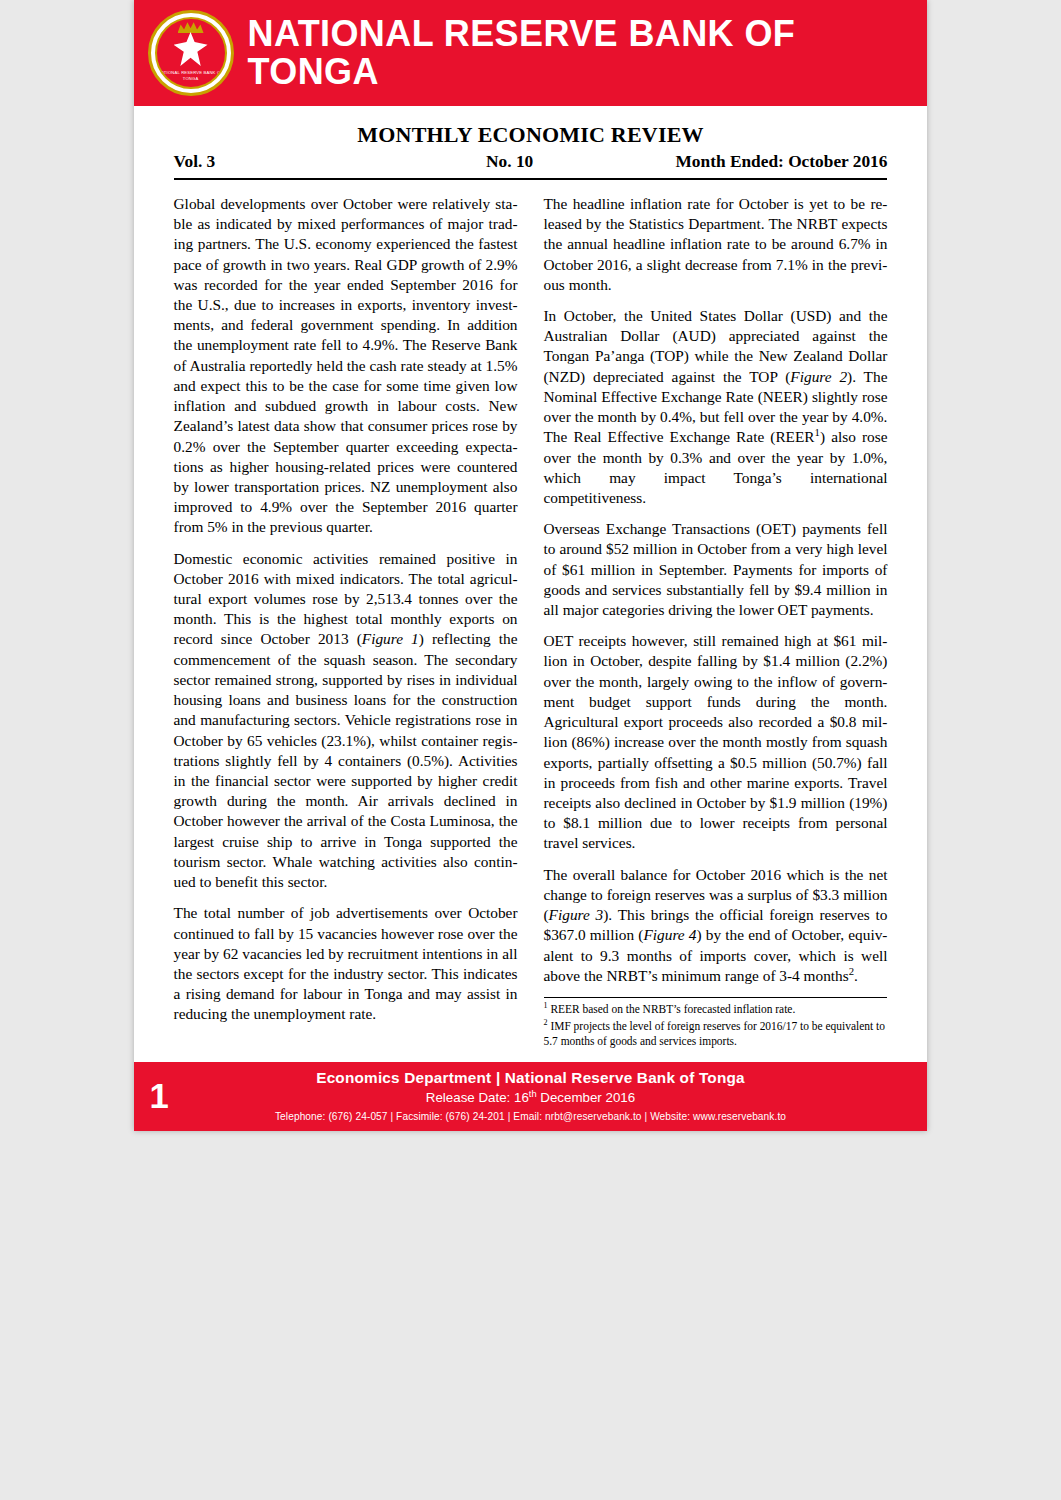National Reserve Bank of Tonga
NATIONAL RESERVE BANK OF TONGA
MONTHLY ECONOMIC REVIEW
Vol. 3 No. 10 Month Ended: October 2016
Global developments over October were relatively stable as indicated by mixed performances of major trading partners. The U.S. economy experienced the fastest pace of growth in two years. Real GDP growth of 2.9% was recorded for the year ended September 2016 for the U.S., due to increases in exports, inventory investments, and federal government spending. In addition the unemployment rate fell to 4.9%. The Reserve Bank of Australia reportedly held the cash rate steady at 1.5% and expect this to be the case for some time given low inflation and subdued growth in labour costs. New Zealand’s latest data show that consumer prices rose by 0.2% over the September quarter exceeding expectations as higher housing-related prices were countered by lower transportation prices. NZ unemployment also improved to 4.9% over the September 2016 quarter from 5% in the previous quarter.
Domestic economic activities remained positive in October 2016 with mixed indicators. The total agricultural export volumes rose by 2,513.4 tonnes over the month. This is the highest total monthly exports on record since October 2013 (Figure 1) reflecting the commencement of the squash season. The secondary sector remained strong, supported by rises in individual housing loans and business loans for the construction and manufacturing sectors. Vehicle registrations rose in October by 65 vehicles (23.1%), whilst container registrations slightly fell by 4 containers (0.5%). Activities in the financial sector were supported by higher credit growth during the month. Air arrivals declined in October however the arrival of the Costa Luminosa, the largest cruise ship to arrive in Tonga supported the tourism sector. Whale watching activities also continued to benefit this sector.
The total number of job advertisements over October continued to fall by 15 vacancies however rose over the year by 62 vacancies led by recruitment intentions in all the sectors except for the industry sector. This indicates a rising demand for labour in Tonga and may assist in reducing the unemployment rate.
The headline inflation rate for October is yet to be released by the Statistics Department. The NRBT expects the annual headline inflation rate to be around 6.7% in October 2016, a slight decrease from 7.1% in the previous month.
In October, the United States Dollar (USD) and the Australian Dollar (AUD) appreciated against the Tongan Pa’anga (TOP) while the New Zealand Dollar (NZD) depreciated against the TOP (Figure 2). The Nominal Effective Exchange Rate (NEER) slightly rose over the month by 0.4%, but fell over the year by 4.0%. The Real Effective Exchange Rate (REER1) also rose over the month by 0.3% and over the year by 1.0%, which may impact Tonga’s international competitiveness.
Overseas Exchange Transactions (OET) payments fell to around $52 million in October from a very high level of $61 million in September. Payments for imports of goods and services substantially fell by $9.4 million in all major categories driving the lower OET payments.
OET receipts however, still remained high at $61 million in October, despite falling by $1.4 million (2.2%) over the month, largely owing to the inflow of government budget support funds during the month. Agricultural export proceeds also recorded a $0.8 million (86%) increase over the month mostly from squash exports, partially offsetting a $0.5 million (50.7%) fall in proceeds from fish and other marine exports. Travel receipts also declined in October by $1.9 million (19%) to $8.1 million due to lower receipts from personal travel services.
The overall balance for October 2016 which is the net change to foreign reserves was a surplus of $3.3 million (Figure 3). This brings the official foreign reserves to $367.0 million (Figure 4) by the end of October, equivalent to 9.3 months of imports cover, which is well above the NRBT’s minimum range of 3-4 months2.
1 REER based on the NRBT’s forecasted inflation rate.
2 IMF projects the level of foreign reserves for 2016/17 to be equivalent to 5.7 months of goods and services imports.
1
Economics Department | National Reserve Bank of Tonga
Release Date: 16th December 2016
Telephone: (676) 24-057 | Facsimile: (676) 24-201 | Email: nrbt@reservebank.to | Website: www.reservebank.to